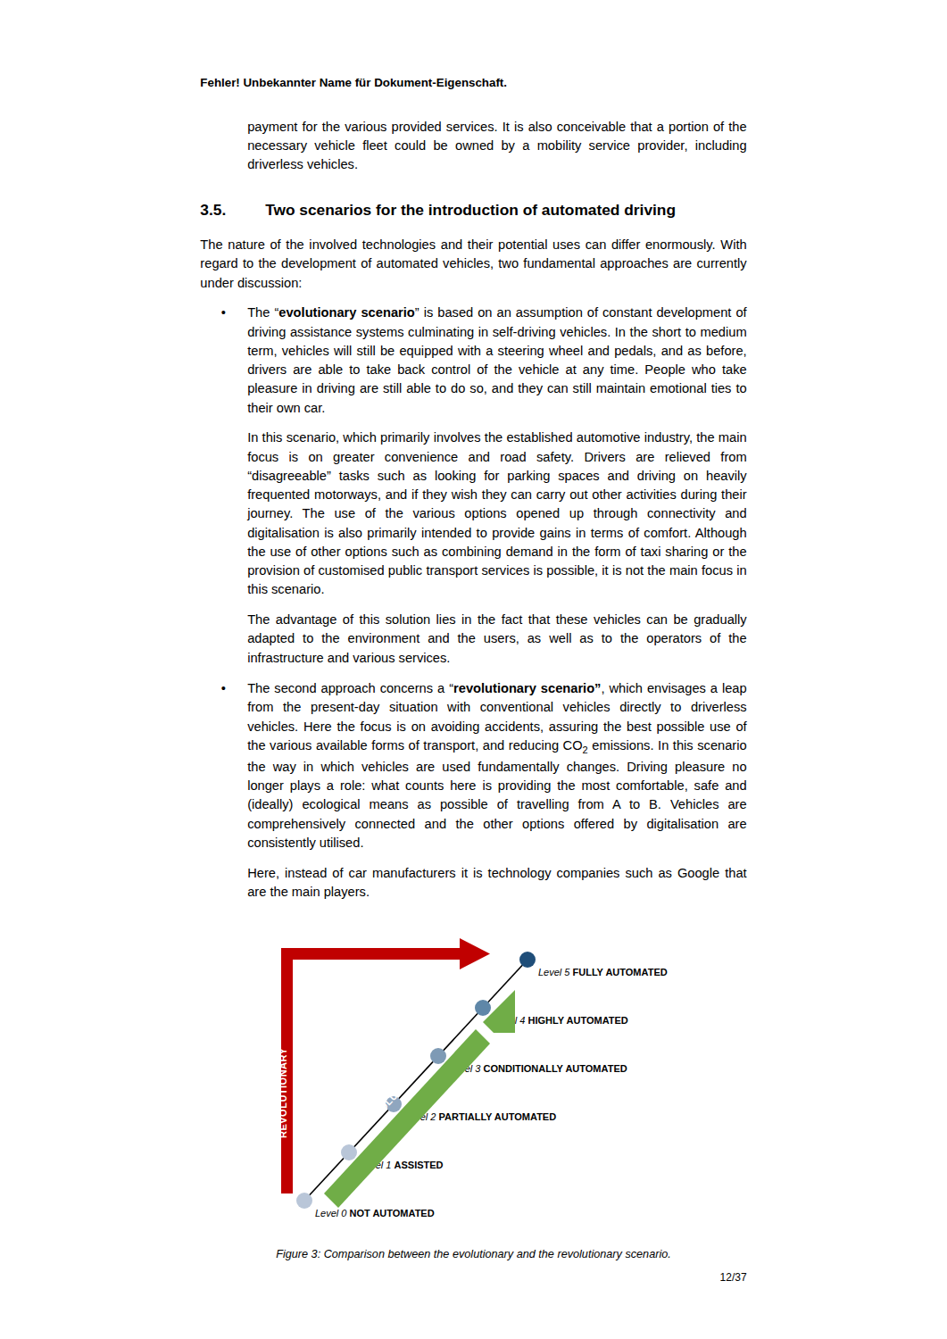Fehler! Unbekannter Name für Dokument-Eigenschaft.
payment for the various provided services. It is also conceivable that a portion of the necessary vehicle fleet could be owned by a mobility service provider, including driverless vehicles.
3.5. Two scenarios for the introduction of automated driving
The nature of the involved technologies and their potential uses can differ enormously. With regard to the development of automated vehicles, two fundamental approaches are currently under discussion:
The “evolutionary scenario” is based on an assumption of constant development of driving assistance systems culminating in self-driving vehicles. In the short to medium term, vehicles will still be equipped with a steering wheel and pedals, and as before, drivers are able to take back control of the vehicle at any time. People who take pleasure in driving are still able to do so, and they can still maintain emotional ties to their own car.
In this scenario, which primarily involves the established automotive industry, the main focus is on greater convenience and road safety. Drivers are relieved from “disagreeable” tasks such as looking for parking spaces and driving on heavily frequented motorways, and if they wish they can carry out other activities during their journey. The use of the various options opened up through connectivity and digitalisation is also primarily intended to provide gains in terms of comfort. Although the use of other options such as combining demand in the form of taxi sharing or the provision of customised public transport services is possible, it is not the main focus in this scenario.
The advantage of this solution lies in the fact that these vehicles can be gradually adapted to the environment and the users, as well as to the operators of the infrastructure and various services.
The second approach concerns a “revolutionary scenario”, which envisages a leap from the present-day situation with conventional vehicles directly to driverless vehicles. Here the focus is on avoiding accidents, assuring the best possible use of the various available forms of transport, and reducing CO2 emissions. In this scenario the way in which vehicles are used fundamentally changes. Driving pleasure no longer plays a role: what counts here is providing the most comfortable, safe and (ideally) ecological means as possible of travelling from A to B. Vehicles are comprehensively connected and the other options offered by digitalisation are consistently utilised.
Here, instead of car manufacturers it is technology companies such as Google that are the main players.
Level 0 NOT AUTOMATED Level 1 ASSISTED Level 2 PARTIALLY AUTOMATED Level 3 CONDITIONALLY AUTOMATED Level 4 HIGHLY AUTOMATED Level 5 FULLY AUTOMATED REVOLUTIONARY EVOLUTIONARY
Figure 3: Comparison between the evolutionary and the revolutionary scenario.
12/37